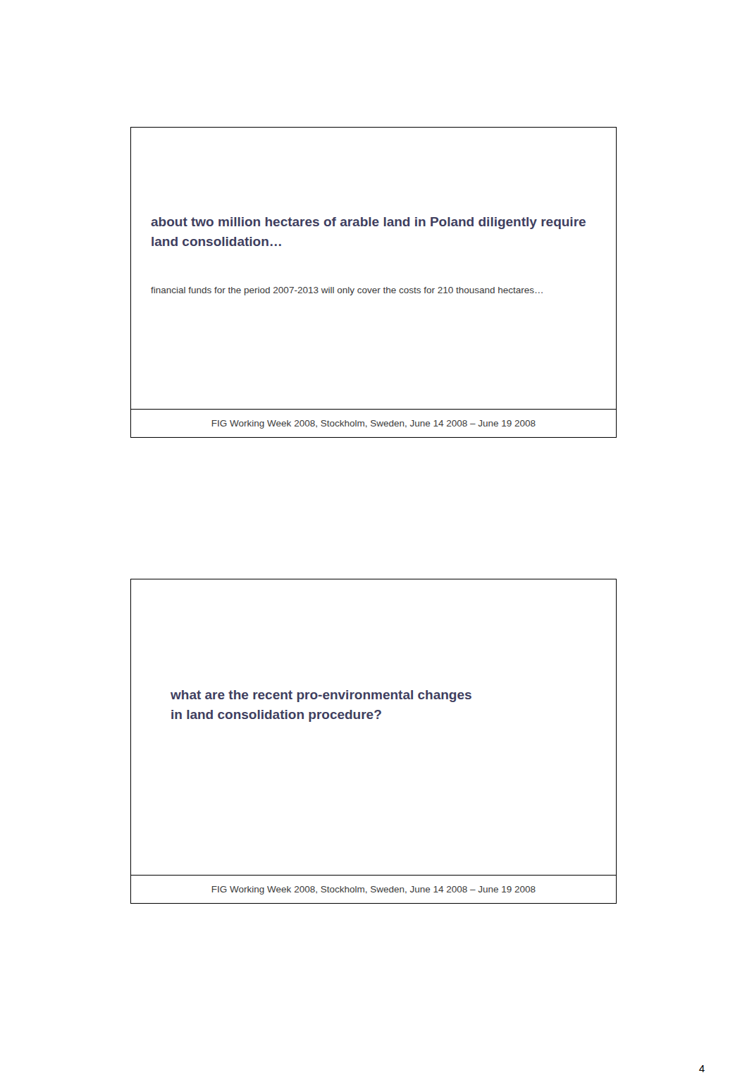about two million hectares of arable land in Poland diligently require land consolidation…
financial funds for the period 2007-2013 will only cover the costs for 210 thousand hectares…
FIG Working Week 2008, Stockholm, Sweden, June 14 2008 – June 19 2008
what are the recent pro-environmental changes
in land consolidation procedure?
FIG Working Week 2008, Stockholm, Sweden, June 14 2008 – June 19 2008
4